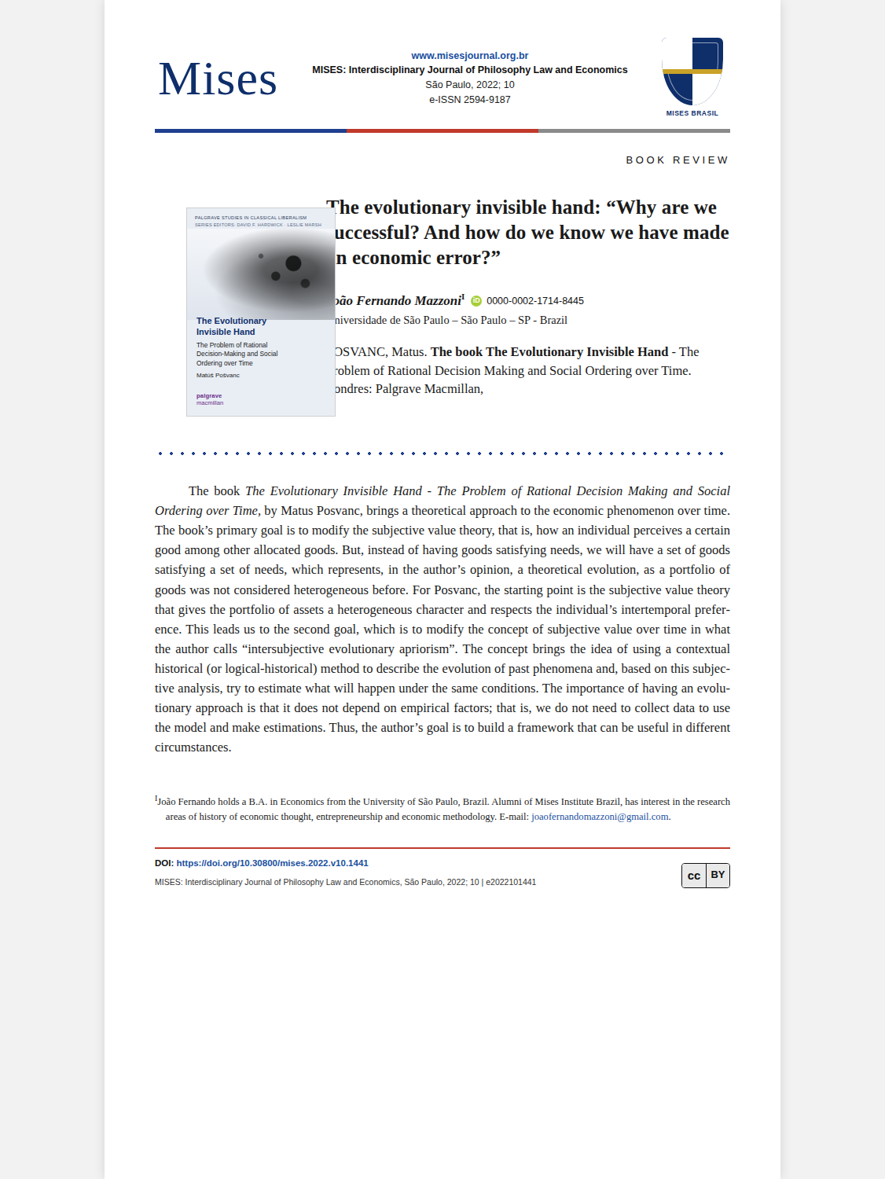Mises
www.misesjournal.org.br
MISES: Interdisciplinary Journal of Philosophy Law and Economics
São Paulo, 2022; 10
e-ISSN 2594-9187
Mises Brasil
Book Review
Palgrave Studies in Classical Liberalism Series Editors: David F. Hardwick · Leslie Marsh
The Evolutionary
Invisible Hand
The Problem of Rational
Decision-Making and Social
Ordering over Time
Matúš Pošvanc
palgravemacmillan
The evolutionary invisible hand: “Why are we successful? And how do we know we have made an economic error?”
João Fernando MazzoniI iD0000-0002-1714-8445
Universidade de São Paulo – São Paulo – SP - Brazil
POSVANC, Matus. The book The Evolutionary Invisible Hand - The Problem of Rational Decision Making and Social Ordering over Time. Londres: Palgrave Macmillan,
The book The Evolutionary Invisible Hand - The Problem of Rational Decision Making and Social Ordering over Time, by Matus Posvanc, brings a theoretical approach to the economic phenomenon over time. The book’s primary goal is to modify the subjective value theory, that is, how an individual perceives a certain good among other allocated goods. But, instead of having goods satisfying needs, we will have a set of goods satisfying a set of needs, which represents, in the author’s opinion, a theoretical evolution, as a portfolio of goods was not considered heterogeneous before. For Posvanc, the starting point is the subjective value theory that gives the portfolio of assets a heterogeneous character and respects the individual’s intertemporal preference. This leads us to the second goal, which is to modify the concept of subjective value over time in what the author calls “intersubjective evolutionary apriorism”. The concept brings the idea of using a contextual historical (or logical-historical) method to describe the evolution of past phenomena and, based on this subjective analysis, try to estimate what will happen under the same conditions. The importance of having an evolutionary approach is that it does not depend on empirical factors; that is, we do not need to collect data to use the model and make estimations. Thus, the author’s goal is to build a framework that can be useful in different circumstances.
IJoão Fernando holds a B.A. in Economics from the University of São Paulo, Brazil. Alumni of Mises Institute Brazil, has interest in the research areas of history of economic thought, entrepreneurship and economic methodology. E-mail: joaofernandomazzoni@gmail.com.
DOI: https://doi.org/10.30800/mises.2022.v10.1441
MISES: Interdisciplinary Journal of Philosophy Law and Economics, São Paulo, 2022; 10 | e2022101441
cc BY